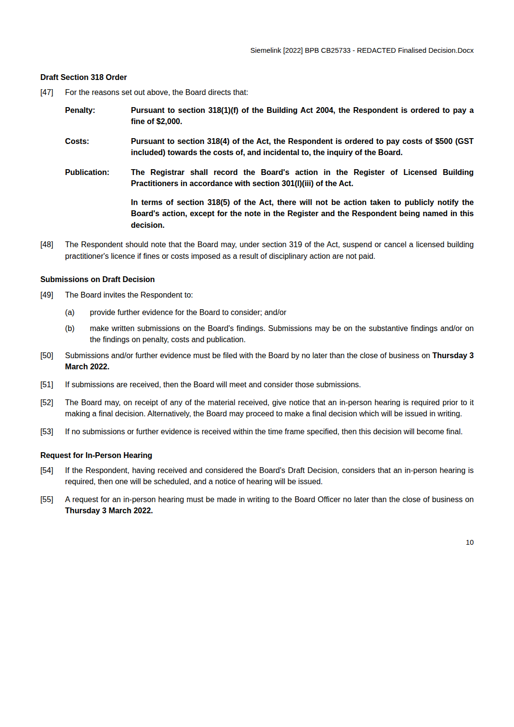Siemelink [2022] BPB CB25733 - REDACTED Finalised Decision.Docx
Draft Section 318 Order
[47]
For the reasons set out above, the Board directs that:
Penalty:
Pursuant to section 318(1)(f) of the Building Act 2004, the Respondent is ordered to pay a fine of $2,000.
Costs:
Pursuant to section 318(4) of the Act, the Respondent is ordered to pay costs of $500 (GST included) towards the costs of, and incidental to, the inquiry of the Board.
Publication:
The Registrar shall record the Board's action in the Register of Licensed Building Practitioners in accordance with section 301(l)(iii) of the Act.
In terms of section 318(5) of the Act, there will not be action taken to publicly notify the Board's action, except for the note in the Register and the Respondent being named in this decision.
[48]
The Respondent should note that the Board may, under section 319 of the Act, suspend or cancel a licensed building practitioner's licence if fines or costs imposed as a result of disciplinary action are not paid.
Submissions on Draft Decision
[49]
The Board invites the Respondent to:
(a)
provide further evidence for the Board to consider; and/or
(b)
make written submissions on the Board's findings. Submissions may be on the substantive findings and/or on the findings on penalty, costs and publication.
[50]
Submissions and/or further evidence must be filed with the Board by no later than the close of business on Thursday 3 March 2022.
[51]
If submissions are received, then the Board will meet and consider those submissions.
[52]
The Board may, on receipt of any of the material received, give notice that an in-person hearing is required prior to it making a final decision. Alternatively, the Board may proceed to make a final decision which will be issued in writing.
[53]
If no submissions or further evidence is received within the time frame specified, then this decision will become final.
Request for In-Person Hearing
[54]
If the Respondent, having received and considered the Board's Draft Decision, considers that an in-person hearing is required, then one will be scheduled, and a notice of hearing will be issued.
[55]
A request for an in-person hearing must be made in writing to the Board Officer no later than the close of business on Thursday 3 March 2022.
10